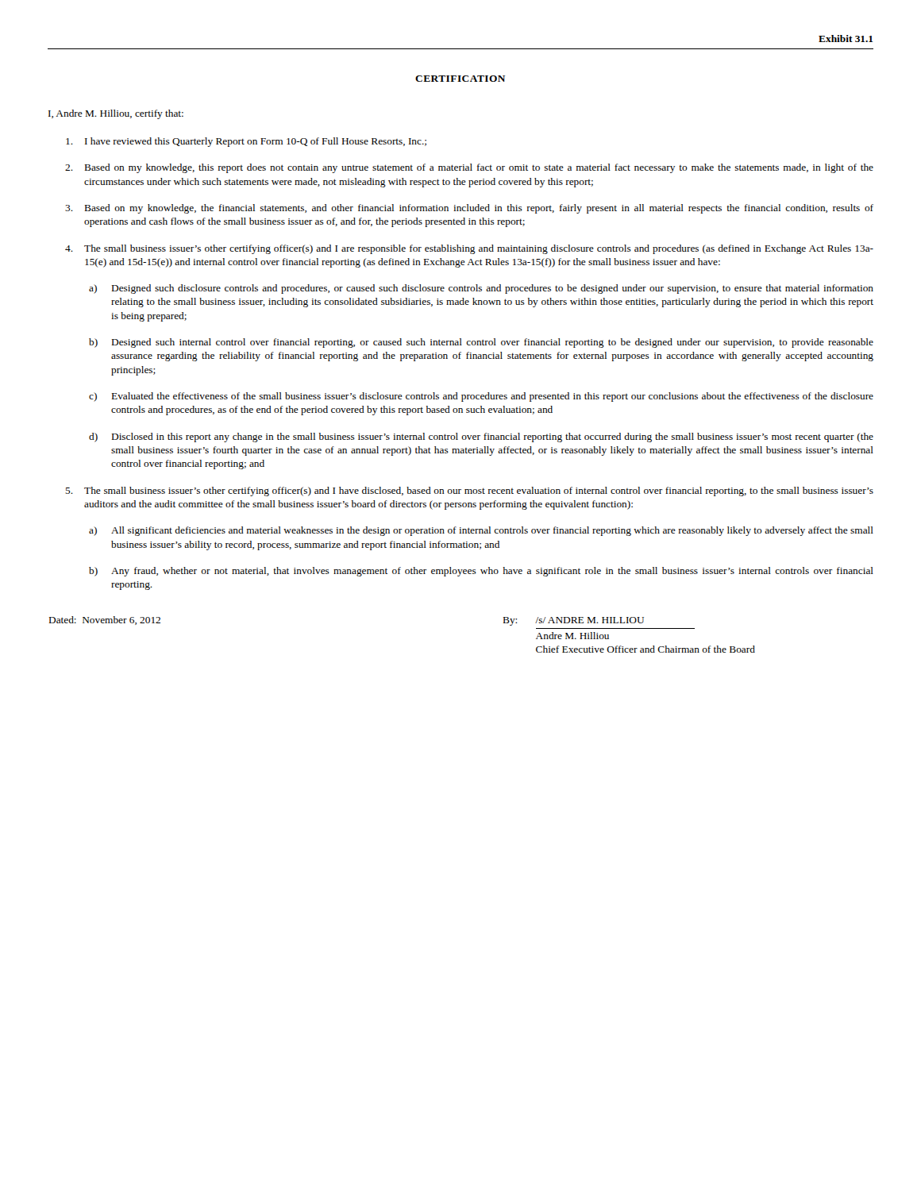Exhibit 31.1
CERTIFICATION
I, Andre M. Hilliou, certify that:
I have reviewed this Quarterly Report on Form 10-Q of Full House Resorts, Inc.;
Based on my knowledge, this report does not contain any untrue statement of a material fact or omit to state a material fact necessary to make the statements made, in light of the circumstances under which such statements were made, not misleading with respect to the period covered by this report;
Based on my knowledge, the financial statements, and other financial information included in this report, fairly present in all material respects the financial condition, results of operations and cash flows of the small business issuer as of, and for, the periods presented in this report;
The small business issuer’s other certifying officer(s) and I are responsible for establishing and maintaining disclosure controls and procedures (as defined in Exchange Act Rules 13a-15(e) and 15d-15(e)) and internal control over financial reporting (as defined in Exchange Act Rules 13a-15(f)) for the small business issuer and have:
Designed such disclosure controls and procedures, or caused such disclosure controls and procedures to be designed under our supervision, to ensure that material information relating to the small business issuer, including its consolidated subsidiaries, is made known to us by others within those entities, particularly during the period in which this report is being prepared;
Designed such internal control over financial reporting, or caused such internal control over financial reporting to be designed under our supervision, to provide reasonable assurance regarding the reliability of financial reporting and the preparation of financial statements for external purposes in accordance with generally accepted accounting principles;
Evaluated the effectiveness of the small business issuer’s disclosure controls and procedures and presented in this report our conclusions about the effectiveness of the disclosure controls and procedures, as of the end of the period covered by this report based on such evaluation; and
Disclosed in this report any change in the small business issuer’s internal control over financial reporting that occurred during the small business issuer’s most recent quarter (the small business issuer’s fourth quarter in the case of an annual report) that has materially affected, or is reasonably likely to materially affect the small business issuer’s internal control over financial reporting; and
The small business issuer’s other certifying officer(s) and I have disclosed, based on our most recent evaluation of internal control over financial reporting, to the small business issuer’s auditors and the audit committee of the small business issuer’s board of directors (or persons performing the equivalent function):
All significant deficiencies and material weaknesses in the design or operation of internal controls over financial reporting which are reasonably likely to adversely affect the small business issuer’s ability to record, process, summarize and report financial information; and
Any fraud, whether or not material, that involves management of other employees who have a significant role in the small business issuer’s internal controls over financial reporting.
| Dated: November 6, 2012 | By: | /s/ ANDRE M. HILLIOU Andre M. Hilliou Chief Executive Officer and Chairman of the Board |